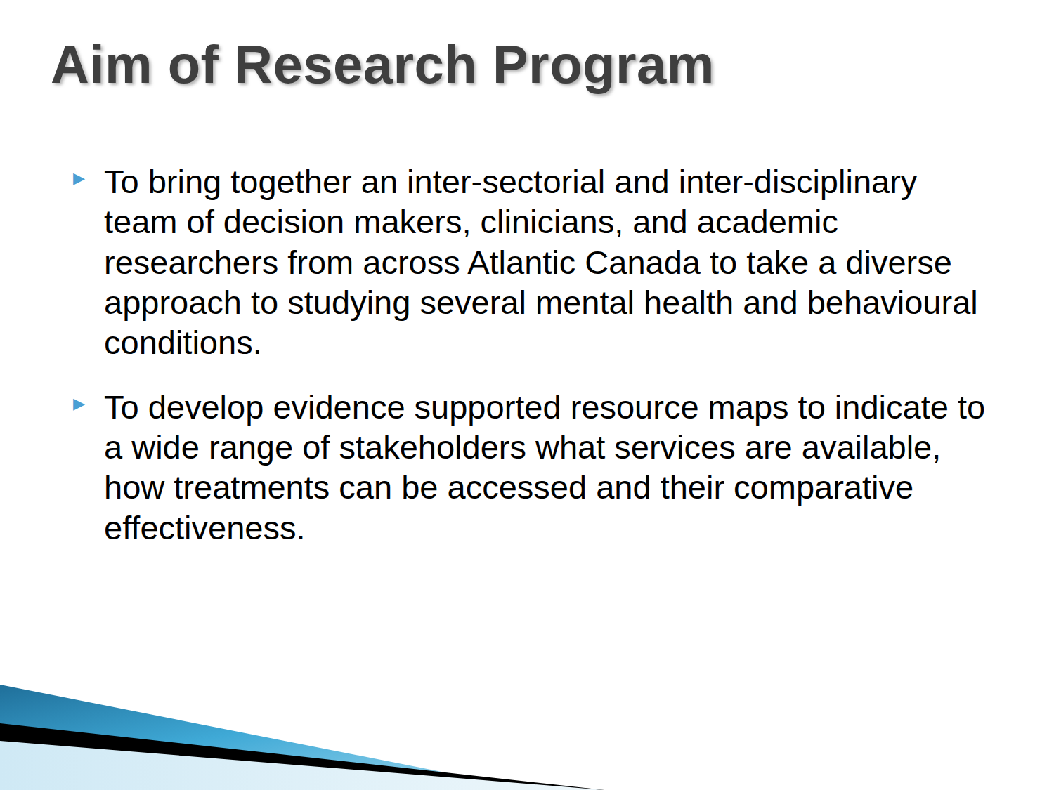Aim of Research Program
To bring together an inter-sectorial and inter-disciplinary team of decision makers, clinicians, and academic researchers from across Atlantic Canada to take a diverse approach to studying several mental health and behavioural conditions.
To develop evidence supported resource maps to indicate to a wide range of stakeholders what services are available, how treatments can be accessed and their comparative effectiveness.